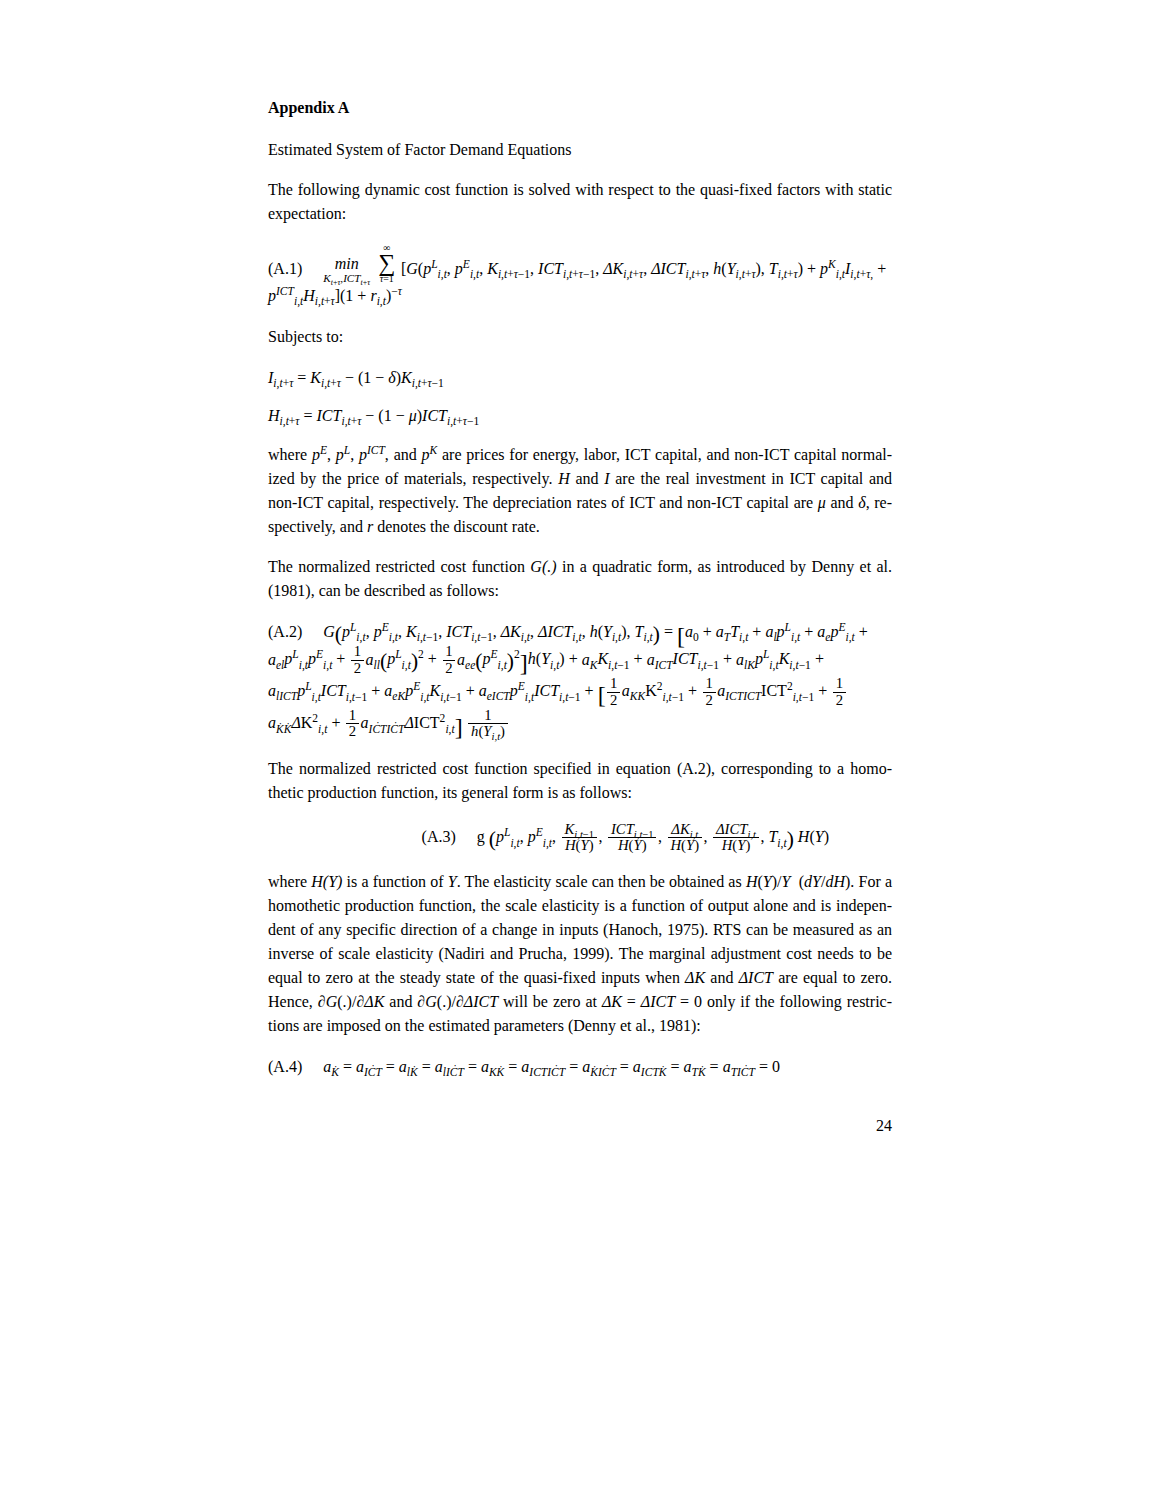Appendix A
Estimated System of Factor Demand Equations
The following dynamic cost function is solved with respect to the quasi-fixed factors with static expectation:
(A.1) min Kt+τ,ICTt+τ ∞∑τ=1 [G(pLi,t, pEi,t, Ki,t+τ−1, ICTi,t+τ−1, ΔKi,t+τ, ΔICTi,t+τ, h(Yi,t+τ), Ti,t+τ) + pKi,tIi,t+τ, + pICTi,tHi,t+τ](1 + ri,t)−τ
Subjects to:
Ii,t+τ = Ki,t+τ − (1 − δ)Ki,t+τ−1
Hi,t+τ = ICTi,t+τ − (1 − μ)ICTi,t+τ−1
where pE, pL, pICT, and pK are prices for energy, labor, ICT capital, and non-ICT capital normalized by the price of materials, respectively. H and I are the real investment in ICT capital and non-ICT capital, respectively. The depreciation rates of ICT and non-ICT capital are μ and δ, respectively, and r denotes the discount rate.
The normalized restricted cost function G(.) in a quadratic form, as introduced by Denny et al. (1981), can be described as follows:
(A.2) G(pLi,t, pEi,t, Ki,t−1, ICTi,t−1, ΔKi,t, ΔICTi,t, h(Yi,t), Ti,t) = [a0 + aT Ti,t + al pLi,t + ae pEi,t + ael pLi,tpEi,t + 12 all(pLi,t)2 + 12 aee(pEi,t)2] h(Yi,t) + aK Ki,t−1 + aICT ICTi,t−1 + alK pLi,tKi,t−1 + alICT pLi,tICTi,t−1 + aeK pEi,tKi,t−1 + aeICT pEi,tICTi,t−1 + [12 aKKK2i,t−1 + 12 aICTICTICT2i,t−1 + 12 aK̇K̇ΔK2i,t + 12 aIĊTIĊTΔICT2i,t] 1 h(Yi,t)
The normalized restricted cost function specified in equation (A.2), corresponding to a homothetic production function, its general form is as follows:
(A.3) g (pLi,t, pEi,t, Ki,t−1 H(Y), ICTi,t−1 H(Y), ΔKi,t H(Y), ΔICTi,t H(Y), Ti,t) H(Y)
where H(Y) is a function of Y. The elasticity scale can then be obtained as H(Y)/Y (dY/dH). For a homothetic production function, the scale elasticity is a function of output alone and is independent of any specific direction of a change in inputs (Hanoch, 1975). RTS can be measured as an inverse of scale elasticity (Nadiri and Prucha, 1999). The marginal adjustment cost needs to be equal to zero at the steady state of the quasi-fixed inputs when ΔK and ΔICT are equal to zero. Hence, ∂G(.)/∂ΔK and ∂G(.)/∂ΔICT will be zero at ΔK = ΔICT = 0 only if the following restrictions are imposed on the estimated parameters (Denny et al., 1981):
(A.4) aK̇ = aIĊT = alK̇ = alIĊT = aKK̇ = aICTIĊT = aK̇IĊT = aICTK̇ = aTK̇ = aTIĊT = 0
24